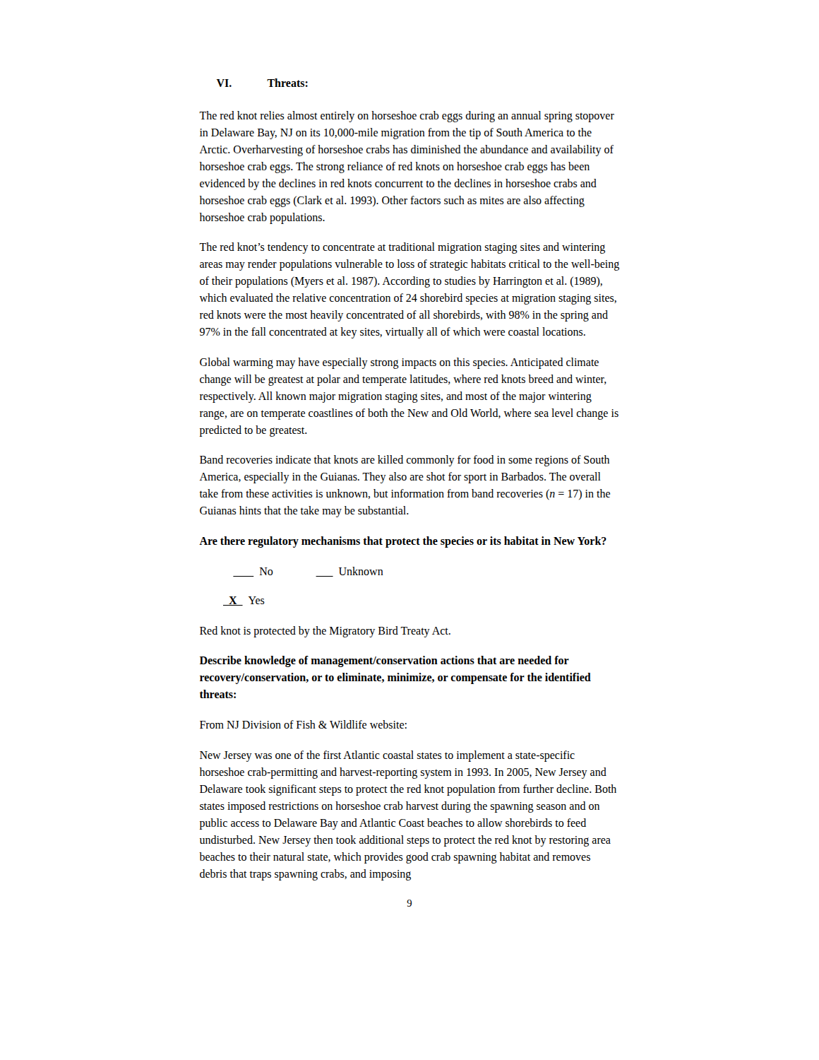VI. Threats:
The red knot relies almost entirely on horseshoe crab eggs during an annual spring stopover in Delaware Bay, NJ on its 10,000-mile migration from the tip of South America to the Arctic. Overharvesting of horseshoe crabs has diminished the abundance and availability of horseshoe crab eggs. The strong reliance of red knots on horseshoe crab eggs has been evidenced by the declines in red knots concurrent to the declines in horseshoe crabs and horseshoe crab eggs (Clark et al. 1993). Other factors such as mites are also affecting horseshoe crab populations.
The red knot’s tendency to concentrate at traditional migration staging sites and wintering areas may render populations vulnerable to loss of strategic habitats critical to the well-being of their populations (Myers et al. 1987). According to studies by Harrington et al. (1989), which evaluated the relative concentration of 24 shorebird species at migration staging sites, red knots were the most heavily concentrated of all shorebirds, with 98% in the spring and 97% in the fall concentrated at key sites, virtually all of which were coastal locations.
Global warming may have especially strong impacts on this species. Anticipated climate change will be greatest at polar and temperate latitudes, where red knots breed and winter, respectively. All known major migration staging sites, and most of the major wintering range, are on temperate coastlines of both the New and Old World, where sea level change is predicted to be greatest.
Band recoveries indicate that knots are killed commonly for food in some regions of South America, especially in the Guianas. They also are shot for sport in Barbados. The overall take from these activities is unknown, but information from band recoveries (n = 17) in the Guianas hints that the take may be substantial.
Are there regulatory mechanisms that protect the species or its habitat in New York?
No Unknown
X Yes
Red knot is protected by the Migratory Bird Treaty Act.
Describe knowledge of management/conservation actions that are needed for recovery/conservation, or to eliminate, minimize, or compensate for the identified threats:
From NJ Division of Fish & Wildlife website:
New Jersey was one of the first Atlantic coastal states to implement a state-specific horseshoe crab-permitting and harvest-reporting system in 1993. In 2005, New Jersey and Delaware took significant steps to protect the red knot population from further decline. Both states imposed restrictions on horseshoe crab harvest during the spawning season and on public access to Delaware Bay and Atlantic Coast beaches to allow shorebirds to feed undisturbed. New Jersey then took additional steps to protect the red knot by restoring area beaches to their natural state, which provides good crab spawning habitat and removes debris that traps spawning crabs, and imposing
9